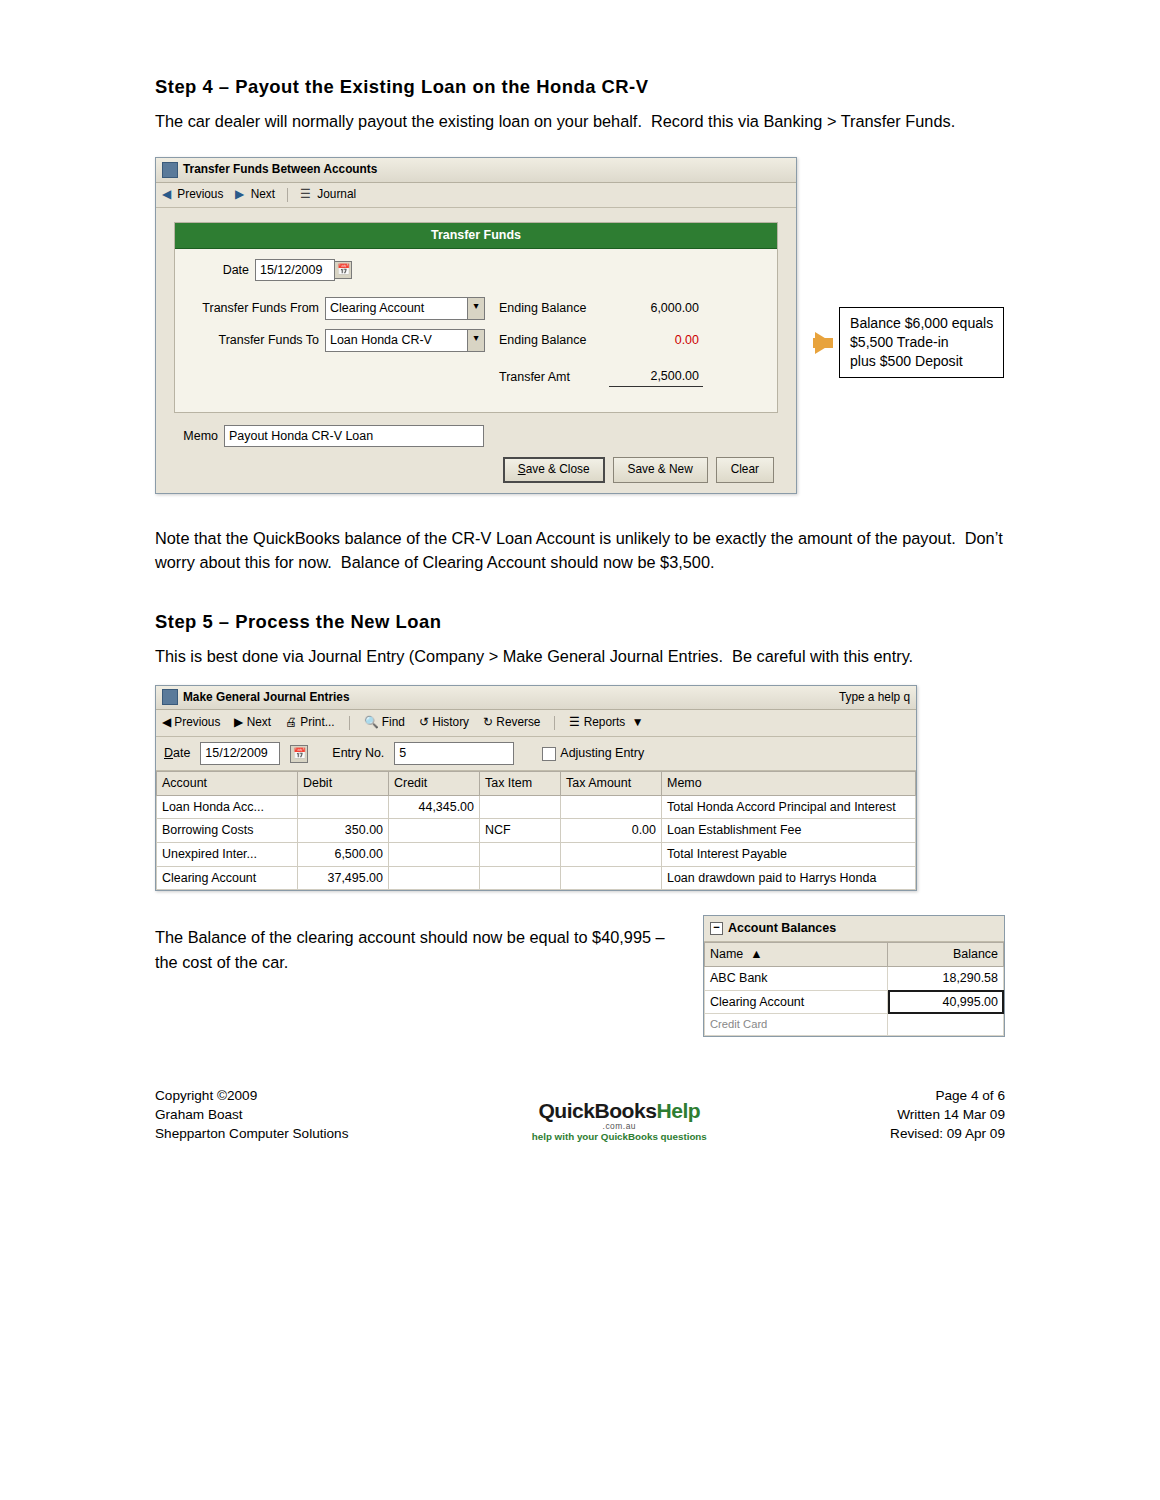Step 4 – Payout the Existing Loan on the Honda CR-V
The car dealer will normally payout the existing loan on your behalf. Record this via Banking > Transfer Funds.
Transfer Funds Between Accounts
Previous Next Journal
Transfer Funds
Date 15/12/2009📅
Transfer Funds From Clearing Account▼ Ending Balance 6,000.00
Transfer Funds To Loan Honda CR-V▼ Ending Balance 0.00
Transfer Amt 2,500.00
Memo Payout Honda CR-V Loan
Save & Close Save & New Clear
Balance $6,000 equals
$5,500 Trade-in
plus $500 Deposit
Note that the QuickBooks balance of the CR-V Loan Account is unlikely to be exactly the amount of the payout. Don’t worry about this for now. Balance of Clearing Account should now be $3,500.
Step 5 – Process the New Loan
This is best done via Journal Entry (Company > Make General Journal Entries. Be careful with this entry.
Make General Journal Entries Type a help q
◀ Previous ▶ Next 🖨 Print... 🔍 Find ↺ History ↻ Reverse ☰ Reports ▼
Date 15/12/2009 📅 Entry No. 5 Adjusting Entry
| Account | Debit | Credit | Tax Item | Tax Amount | Memo |
| --- | --- | --- | --- | --- | --- |
| Loan Honda Acc... | | 44,345.00 | | | Total Honda Accord Principal and Interest |
| Borrowing Costs | 350.00 | | NCF | 0.00 | Loan Establishment Fee |
| Unexpired Inter... | 6,500.00 | | | | Total Interest Payable |
| Clearing Account | 37,495.00 | | | | Loan drawdown paid to Harrys Honda |
The Balance of the clearing account should now be equal to $40,995 – the cost of the car.
− Account Balances
| Name ▲ | Balance |
| --- | --- |
| ABC Bank | 18,290.58 |
| Clearing Account | 40,995.00 |
| Credit Card | |
Copyright ©2009
Graham Boast
Shepparton Computer Solutions
QuickBooks Help
.com.au
help with your QuickBooks questions
Page 4 of 6
Written 14 Mar 09
Revised: 09 Apr 09